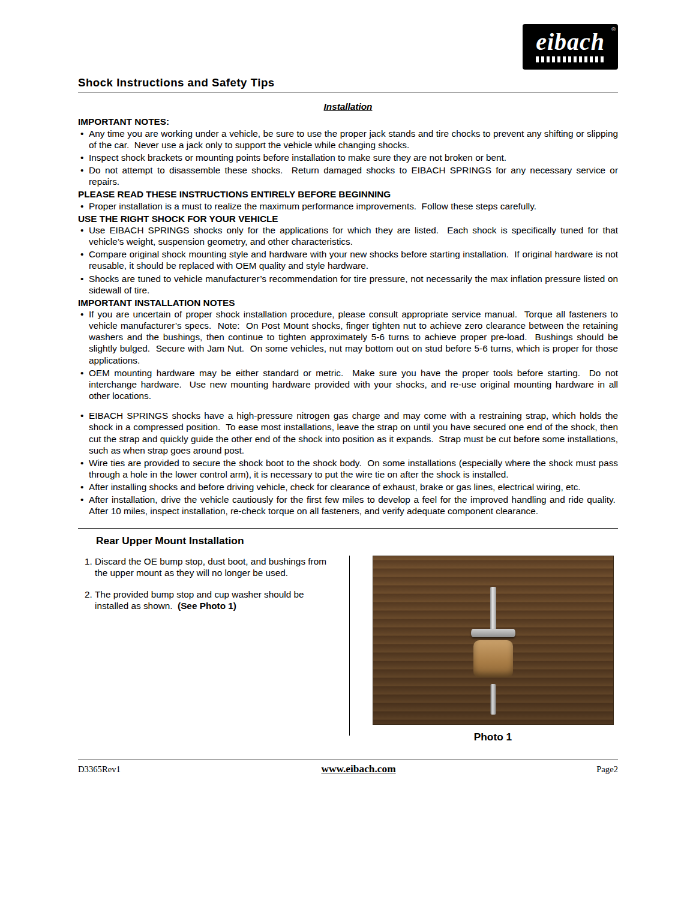®
eibach
Shock Instructions and Safety Tips
Installation
IMPORTANT NOTES:
Any time you are working under a vehicle, be sure to use the proper jack stands and tire chocks to prevent any shifting or slipping of the car. Never use a jack only to support the vehicle while changing shocks.
Inspect shock brackets or mounting points before installation to make sure they are not broken or bent.
Do not attempt to disassemble these shocks. Return damaged shocks to EIBACH SPRINGS for any necessary service or repairs.
PLEASE READ THESE INSTRUCTIONS ENTIRELY BEFORE BEGINNING
Proper installation is a must to realize the maximum performance improvements. Follow these steps carefully.
USE THE RIGHT SHOCK FOR YOUR VEHICLE
Use EIBACH SPRINGS shocks only for the applications for which they are listed. Each shock is specifically tuned for that vehicle’s weight, suspension geometry, and other characteristics.
Compare original shock mounting style and hardware with your new shocks before starting installation. If original hardware is not reusable, it should be replaced with OEM quality and style hardware.
Shocks are tuned to vehicle manufacturer’s recommendation for tire pressure, not necessarily the max inflation pressure listed on sidewall of tire.
IMPORTANT INSTALLATION NOTES
If you are uncertain of proper shock installation procedure, please consult appropriate service manual. Torque all fasteners to vehicle manufacturer’s specs. Note: On Post Mount shocks, finger tighten nut to achieve zero clearance between the retaining washers and the bushings, then continue to tighten approximately 5-6 turns to achieve proper pre-load. Bushings should be slightly bulged. Secure with Jam Nut. On some vehicles, nut may bottom out on stud before 5-6 turns, which is proper for those applications.
OEM mounting hardware may be either standard or metric. Make sure you have the proper tools before starting. Do not interchange hardware. Use new mounting hardware provided with your shocks, and re-use original mounting hardware in all other locations.
EIBACH SPRINGS shocks have a high-pressure nitrogen gas charge and may come with a restraining strap, which holds the shock in a compressed position. To ease most installations, leave the strap on until you have secured one end of the shock, then cut the strap and quickly guide the other end of the shock into position as it expands. Strap must be cut before some installations, such as when strap goes around post.
Wire ties are provided to secure the shock boot to the shock body. On some installations (especially where the shock must pass through a hole in the lower control arm), it is necessary to put the wire tie on after the shock is installed.
After installing shocks and before driving vehicle, check for clearance of exhaust, brake or gas lines, electrical wiring, etc.
After installation, drive the vehicle cautiously for the first few miles to develop a feel for the improved handling and ride quality. After 10 miles, inspect installation, re-check torque on all fasteners, and verify adequate component clearance.
Rear Upper Mount Installation
Discard the OE bump stop, dust boot, and bushings from the upper mount as they will no longer be used.
The provided bump stop and cup washer should be installed as shown. (See Photo 1)
Photo 1
D3365Rev1
www.eibach.com
Page2